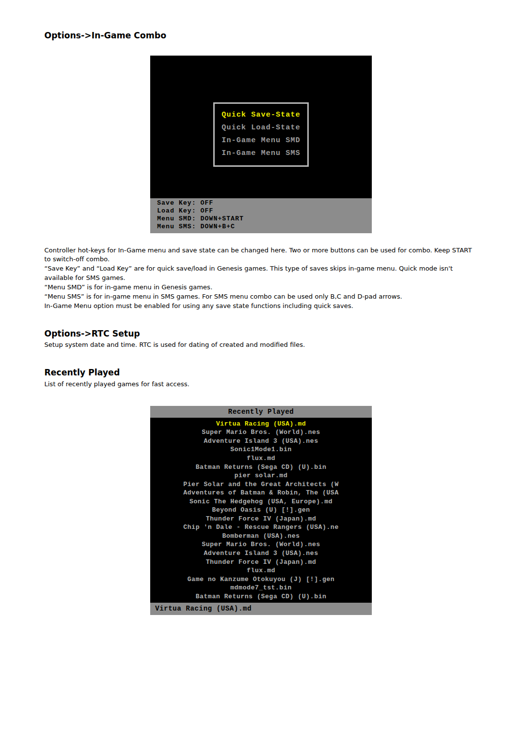Options->In-Game Combo
Quick Save-State
Quick Load-State
In-Game Menu SMD
In-Game Menu SMS
Save Key: OFF
Load Key: OFF
Menu SMD: DOWN+START
Menu SMS: DOWN+B+C
Controller hot-keys for In-Game menu and save state can be changed here. Two or more buttons can be used for combo. Keep START to switch-off combo.
“Save Key” and “Load Key” are for quick save/load in Genesis games. This type of saves skips in-game menu. Quick mode isn't available for SMS games.
“Menu SMD” is for in-game menu in Genesis games.
“Menu SMS” is for in-game menu in SMS games. For SMS menu combo can be used only B,C and D-pad arrows.
In-Game Menu option must be enabled for using any save state functions including quick saves.
Options->RTC Setup
Setup system date and time. RTC is used for dating of created and modified files.
Recently Played
List of recently played games for fast access.
Recently Played
Virtua Racing (USA).md
Super Mario Bros. (World).nes
Adventure Island 3 (USA).nes
Sonic1Mode1.bin
flux.md
Batman Returns (Sega CD) (U).bin
pier solar.md
Pier Solar and the Great Architects (W
Adventures of Batman & Robin, The (USA
Sonic The Hedgehog (USA, Europe).md
Beyond Oasis (U) [!].gen
Thunder Force IV (Japan).md
Chip 'n Dale - Rescue Rangers (USA).ne
Bomberman (USA).nes
Super Mario Bros. (World).nes
Adventure Island 3 (USA).nes
Thunder Force IV (Japan).md
flux.md
Game no Kanzume Otokuyou (J) [!].gen
mdmode7_tst.bin
Batman Returns (Sega CD) (U).bin
Virtua Racing (USA).md